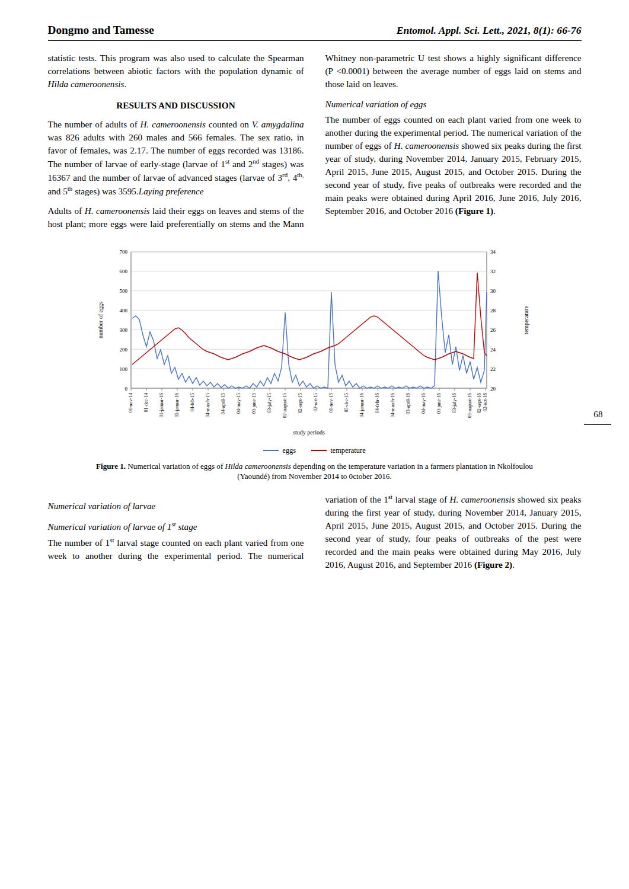Dongmo and Tamesse
Entomol. Appl. Sci. Lett., 2021, 8(1): 66-76
68
statistic tests. This program was also used to calculate the Spearman correlations between abiotic factors with the population dynamic of Hilda cameroonensis.
RESULTS AND DISCUSSION
The number of adults of H. cameroonensis counted on V. amygdalina was 826 adults with 260 males and 566 females. The sex ratio, in favor of females, was 2.17. The number of eggs recorded was 13186. The number of larvae of early-stage (larvae of 1st and 2nd stages) was 16367 and the number of larvae of advanced stages (larvae of 3rd, 4th, and 5th stages) was 3595.Laying preference
Adults of H. cameroonensis laid their eggs on leaves and stems of the host plant; more eggs were laid preferentially on stems and the Mann Whitney non-parametric U test shows a highly significant difference (P <0.0001) between the average number of eggs laid on stems and those laid on leaves.
Numerical variation of eggs
The number of eggs counted on each plant varied from one week to another during the experimental period. The numerical variation of the number of eggs of H. cameroonensis showed six peaks during the first year of study, during November 2014, January 2015, February 2015, April 2015, June 2015, August 2015, and October 2015. During the second year of study, five peaks of outbreaks were recorded and the main peaks were obtained during April 2016, June 2016, July 2016, September 2016, and October 2016 (Figure 1).
700 600 500 400 300 200 100 0 34 32 30 28 26 24 22 20 number of eggs temperature study periods 01-nov-14 01-dec-14 01-januar-16 05-januar-16 04-feb-15 04-march-15 04-april-15 04-may-15 03-june-15 03-july-15 02-august-15 02-sept-15 02-oct-15 01-nov-15 05-dec-15 04-januar-16 04-febr-16 04-march-16 03-april-16 04-may-16 03-june-16 03-july-16 03-august-16 02-sept-16 02-oct-16
eggs
temperature
Figure 1. Numerical variation of eggs of Hilda cameroonensis depending on the temperature variation in a farmers plantation in Nkolfoulou (Yaoundé) from November 2014 to 0ctober 2016.
Numerical variation of larvae
Numerical variation of larvae of 1st stage
The number of 1st larval stage counted on each plant varied from one week to another during the experimental period. The numerical variation of the 1st larval stage of H. cameroonensis showed six peaks during the first year of study, during November 2014, January 2015, April 2015, June 2015, August 2015, and October 2015. During the second year of study, four peaks of outbreaks of the pest were recorded and the main peaks were obtained during May 2016, July 2016, August 2016, and September 2016 (Figure 2).